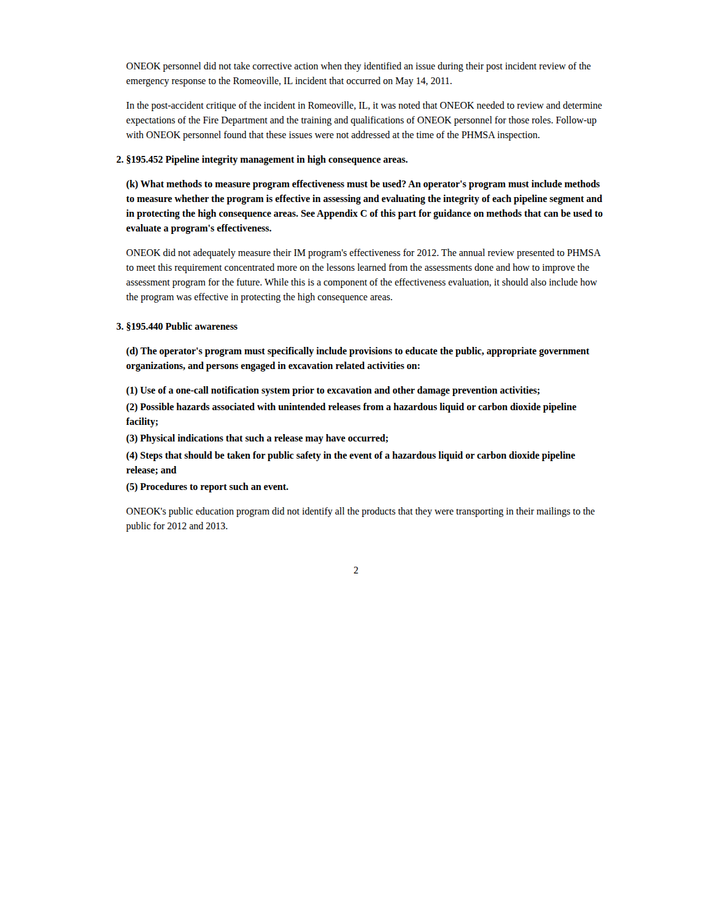ONEOK personnel did not take corrective action when they identified an issue during their post incident review of the emergency response to the Romeoville, IL incident that occurred on May 14, 2011.
In the post-accident critique of the incident in Romeoville, IL, it was noted that ONEOK needed to review and determine expectations of the Fire Department and the training and qualifications of ONEOK personnel for those roles. Follow-up with ONEOK personnel found that these issues were not addressed at the time of the PHMSA inspection.
§195.452 Pipeline integrity management in high consequence areas.
(k) What methods to measure program effectiveness must be used? An operator's program must include methods to measure whether the program is effective in assessing and evaluating the integrity of each pipeline segment and in protecting the high consequence areas. See Appendix C of this part for guidance on methods that can be used to evaluate a program's effectiveness.
ONEOK did not adequately measure their IM program's effectiveness for 2012. The annual review presented to PHMSA to meet this requirement concentrated more on the lessons learned from the assessments done and how to improve the assessment program for the future. While this is a component of the effectiveness evaluation, it should also include how the program was effective in protecting the high consequence areas.
§195.440 Public awareness
(d) The operator's program must specifically include provisions to educate the public, appropriate government organizations, and persons engaged in excavation related activities on:
(1) Use of a one-call notification system prior to excavation and other damage prevention activities;
(2) Possible hazards associated with unintended releases from a hazardous liquid or carbon dioxide pipeline facility;
(3) Physical indications that such a release may have occurred;
(4) Steps that should be taken for public safety in the event of a hazardous liquid or carbon dioxide pipeline release; and
(5) Procedures to report such an event.
ONEOK's public education program did not identify all the products that they were transporting in their mailings to the public for 2012 and 2013.
2